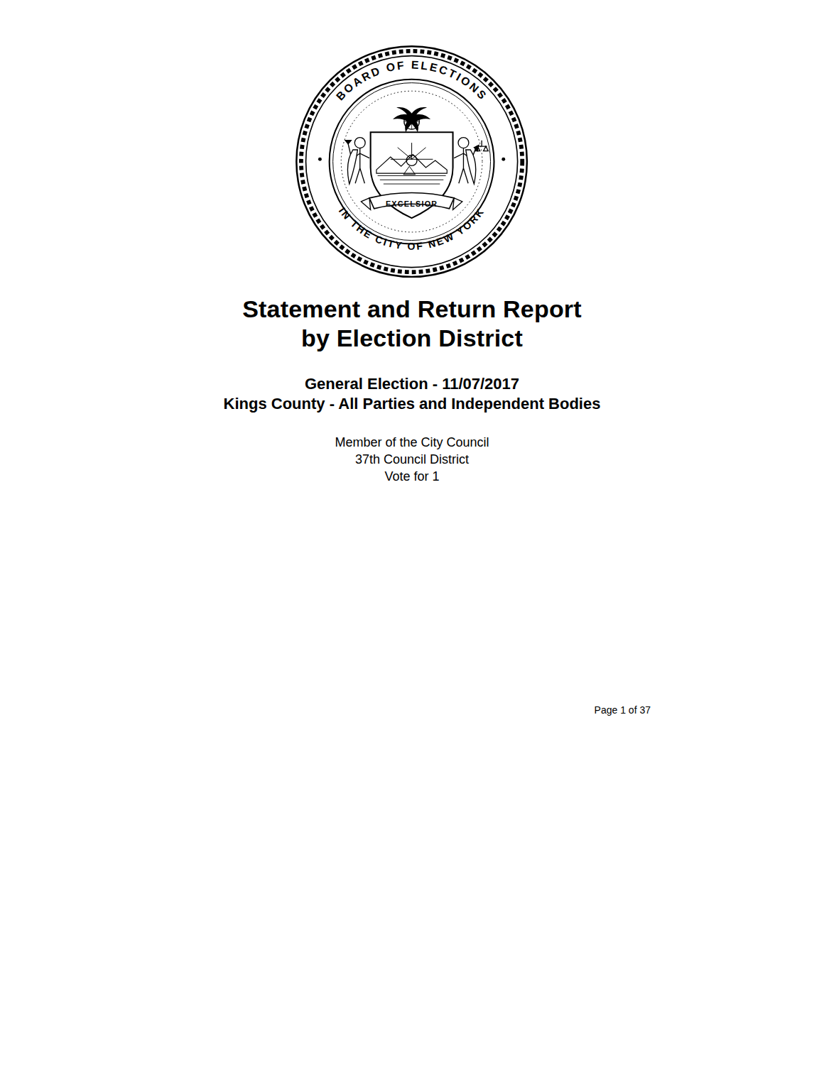BOARD OF ELECTIONS IN THE CITY OF NEW YORK EXCELSIOR
Statement and Return Report
by Election District
General Election - 11/07/2017
Kings County - All Parties and Independent Bodies
Member of the City Council
37th Council District
Vote for 1
Page 1 of 37